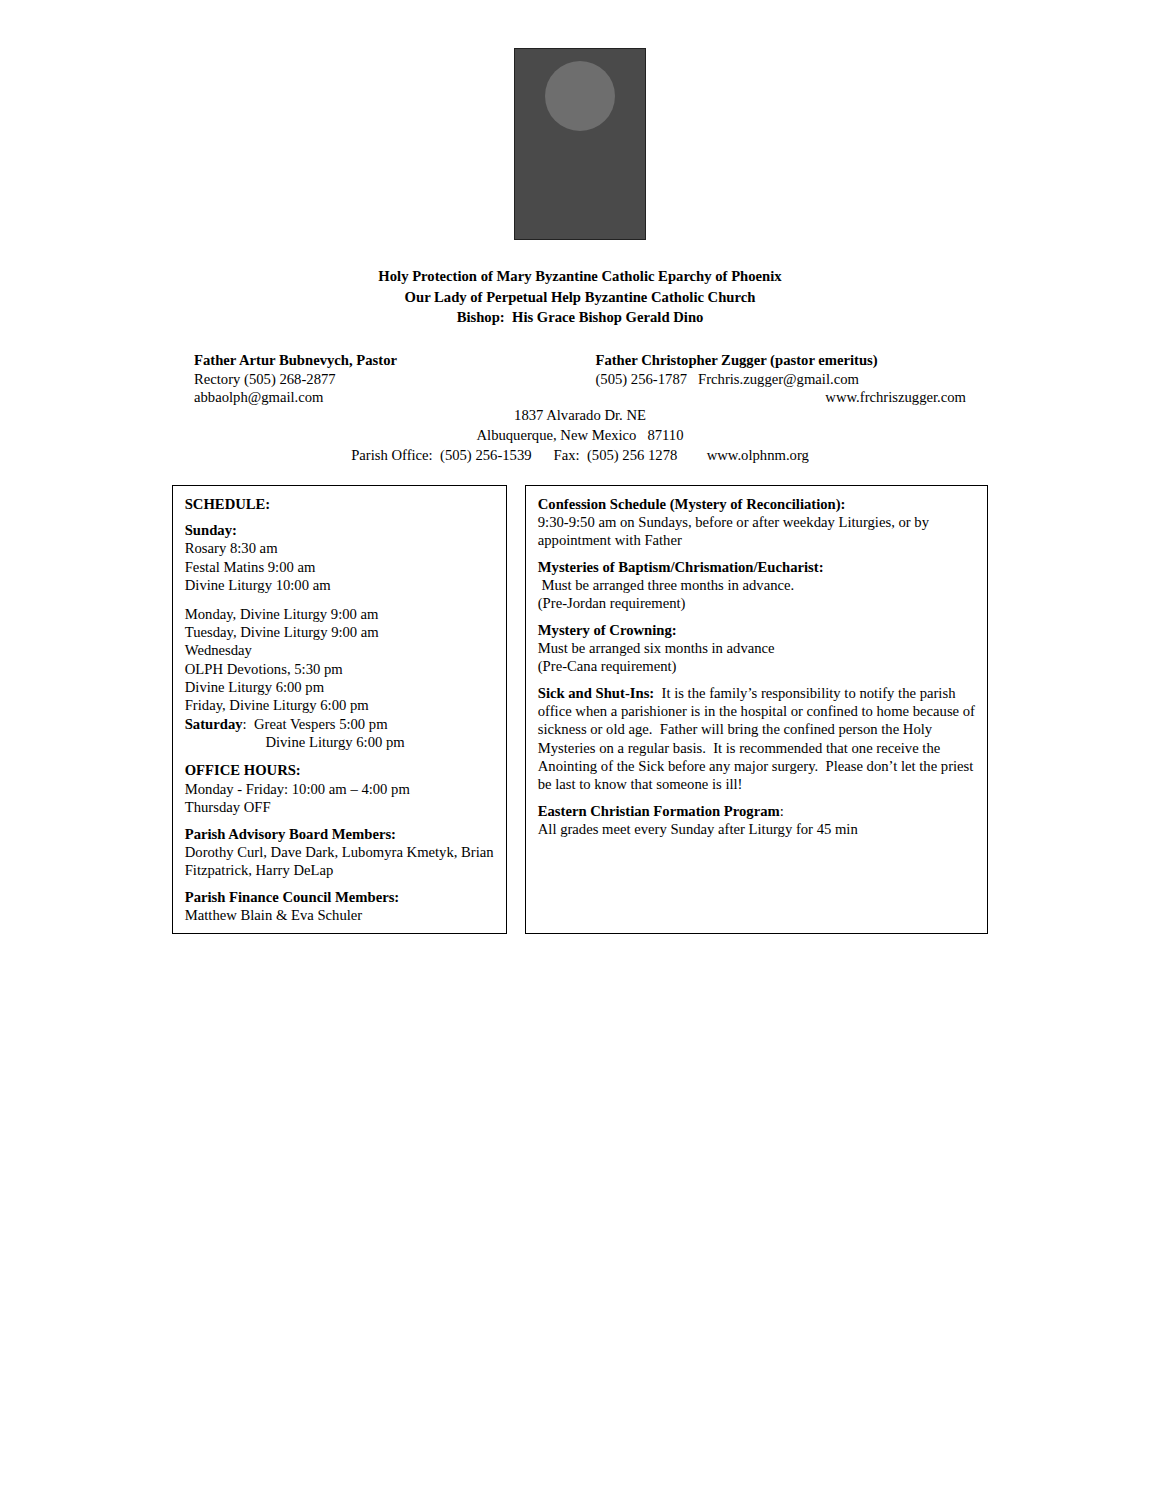Holy Protection of Mary Byzantine Catholic Eparchy of Phoenix
Our Lady of Perpetual Help Byzantine Catholic Church
Bishop: His Grace Bishop Gerald Dino
Father Artur Bubnevych, Pastor
Rectory (505) 268-2877
abbaolph@gmail.com
Father Christopher Zugger (pastor emeritus)
(505) 256-1787 Frchris.zugger@gmail.com
www.frchriszugger.com
1837 Alvarado Dr. NE
Albuquerque, New Mexico 87110
Parish Office: (505) 256-1539 Fax: (505) 256 1278 www.olphnm.org
SCHEDULE:
Sunday:
Rosary 8:30 am
Festal Matins 9:00 am
Divine Liturgy 10:00 am
Monday, Divine Liturgy 9:00 am
Tuesday, Divine Liturgy 9:00 am
Wednesday
OLPH Devotions, 5:30 pm
Divine Liturgy 6:00 pm
Friday, Divine Liturgy 6:00 pm
Saturday: Great Vespers 5:00 pm
Divine Liturgy 6:00 pm
OFFICE HOURS:
Monday - Friday: 10:00 am – 4:00 pm
Thursday OFF
Parish Advisory Board Members:
Dorothy Curl, Dave Dark, Lubomyra Kmetyk, Brian Fitzpatrick, Harry DeLap
Parish Finance Council Members:
Matthew Blain & Eva Schuler
Confession Schedule (Mystery of Reconciliation):
9:30-9:50 am on Sundays, before or after weekday Liturgies, or by appointment with Father
Mysteries of Baptism/Chrismation/Eucharist:
Must be arranged three months in advance.
(Pre-Jordan requirement)
Mystery of Crowning:
Must be arranged six months in advance
(Pre-Cana requirement)
Sick and Shut-Ins: It is the family’s responsibility to notify the parish office when a parishioner is in the hospital or confined to home because of sickness or old age. Father will bring the confined person the Holy Mysteries on a regular basis. It is recommended that one receive the Anointing of the Sick before any major surgery. Please don’t let the priest be last to know that someone is ill!
Eastern Christian Formation Program:
All grades meet every Sunday after Liturgy for 45 min